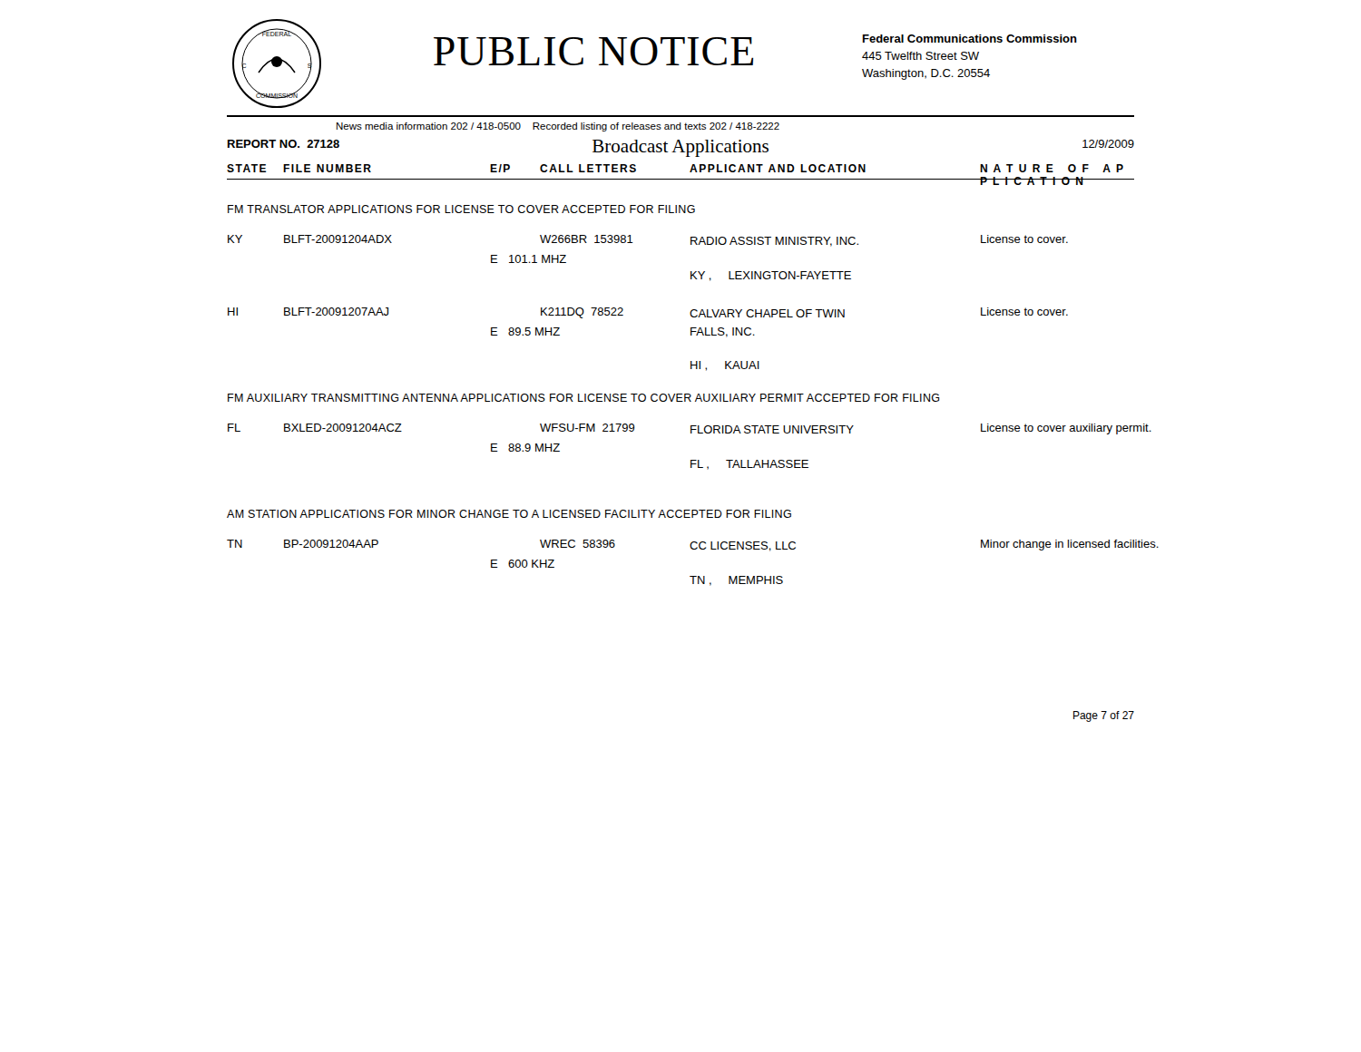PUBLIC NOTICE
Federal Communications Commission
445 Twelfth Street SW
Washington, D.C. 20554
News media information 202 / 418-0500 Recorded listing of releases and texts 202 / 418-2222
REPORT NO. 27128
Broadcast Applications
12/9/2009
STATE FILE NUMBER E/P CALL LETTERS APPLICANT AND LOCATION N A T U R E O F A P P L I C A T I O N
FM TRANSLATOR APPLICATIONS FOR LICENSE TO COVER ACCEPTED FOR FILING
KY
BLFT-20091204ADX
E
101.1 MHZ
W266BR 153981
RADIO ASSIST MINISTRY, INC. KY , LEXINGTON-FAYETTE
License to cover.
HI
BLFT-20091207AAJ
E
89.5 MHZ
K211DQ 78522
CALVARY CHAPEL OF TWIN
FALLS, INC. HI , KAUAI
License to cover.
FM AUXILIARY TRANSMITTING ANTENNA APPLICATIONS FOR LICENSE TO COVER AUXILIARY PERMIT ACCEPTED FOR FILING
FL
BXLED-20091204ACZ
E
88.9 MHZ
WFSU-FM 21799
FLORIDA STATE UNIVERSITY FL , TALLAHASSEE
License to cover auxiliary permit.
AM STATION APPLICATIONS FOR MINOR CHANGE TO A LICENSED FACILITY ACCEPTED FOR FILING
TN
BP-20091204AAP
E
600 KHZ
WREC 58396
CC LICENSES, LLC TN , MEMPHIS
Minor change in licensed facilities.
Page 7 of 27